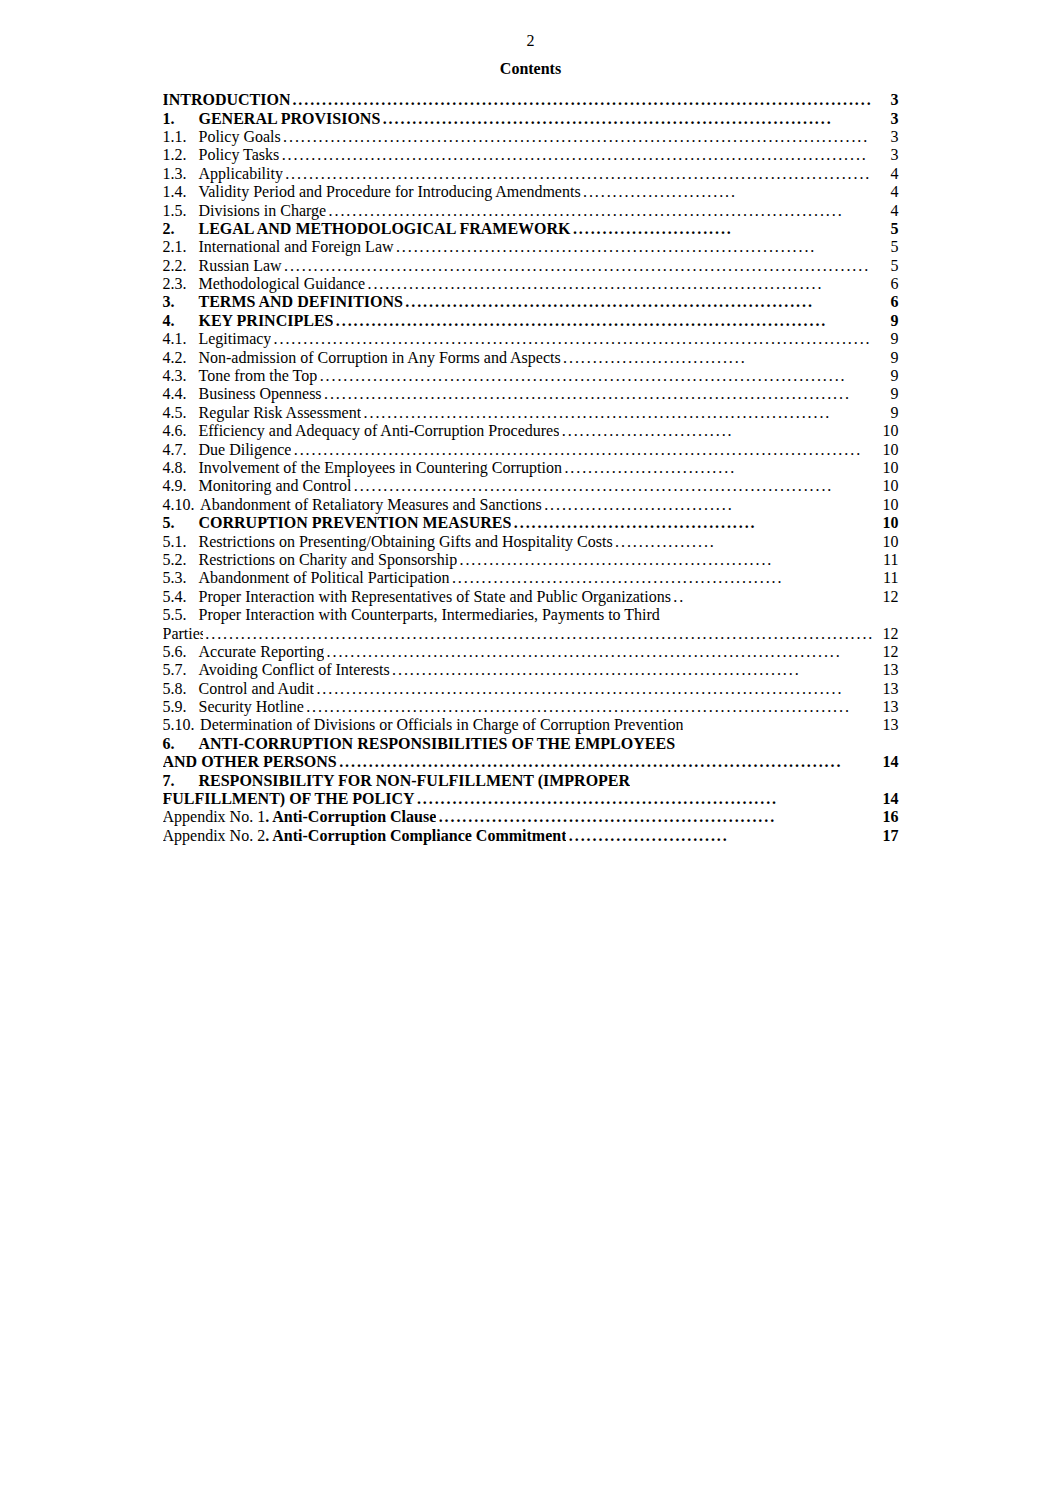2
Contents
INTRODUCTION .................................................................................................. 3
1. GENERAL PROVISIONS ............................................................................ 3
1.1. Policy Goals ................................................................................................... 3
1.2. Policy Tasks ................................................................................................... 3
1.3. Applicability ................................................................................................... 4
1.4. Validity Period and Procedure for Introducing Amendments .......................... 4
1.5. Divisions in Charge ....................................................................................... 4
2. LEGAL AND METHODOLOGICAL FRAMEWORK ........................... 5
2.1. International and Foreign Law ....................................................................... 5
2.2. Russian Law ................................................................................................... 5
2.3. Methodological Guidance ............................................................................. 6
3. TERMS AND DEFINITIONS ..................................................................... 6
4. KEY PRINCIPLES ................................................................................... 9
4.1. Legitimacy ..................................................................................................... 9
4.2. Non-admission of Corruption in Any Forms and Aspects ............................... 9
4.3. Tone from the Top ......................................................................................... 9
4.4. Business Openness ......................................................................................... 9
4.5. Regular Risk Assessment ............................................................................... 9
4.6. Efficiency and Adequacy of Anti-Corruption Procedures ............................. 10
4.7. Due Diligence ................................................................................................ 10
4.8. Involvement of the Employees in Countering Corruption ............................. 10
4.9. Monitoring and Control ................................................................................. 10
4.10. Abandonment of Retaliatory Measures and Sanctions ................................ 10
5. CORRUPTION PREVENTION MEASURES ......................................... 10
5.1. Restrictions on Presenting/Obtaining Gifts and Hospitality Costs ................. 10
5.2. Restrictions on Charity and Sponsorship ..................................................... 11
5.3. Abandonment of Political Participation ........................................................ 11
5.4. Proper Interaction with Representatives of State and Public Organizations .. 12
5.5. Proper Interaction with Counterparts, Intermediaries, Payments to Third
Parties ......................................................................................................................... 12
5.6. Accurate Reporting ....................................................................................... 12
5.7. Avoiding Conflict of Interests ..................................................................... 13
5.8. Control and Audit ......................................................................................... 13
5.9. Security Hotline ............................................................................................ 13
5.10. Determination of Divisions or Officials in Charge of Corruption Prevention 13
6. ANTI-CORRUPTION RESPONSIBILITIES OF THE EMPLOYEES
AND OTHER PERSONS ..................................................................................... 14
7. RESPONSIBILITY FOR NON-FULFILLMENT (IMPROPER
FULFILLMENT) OF THE POLICY ............................................................. 14
Appendix No. 1. Anti-Corruption Clause ......................................................... 16
Appendix No. 2. Anti-Corruption Compliance Commitment ........................... 17